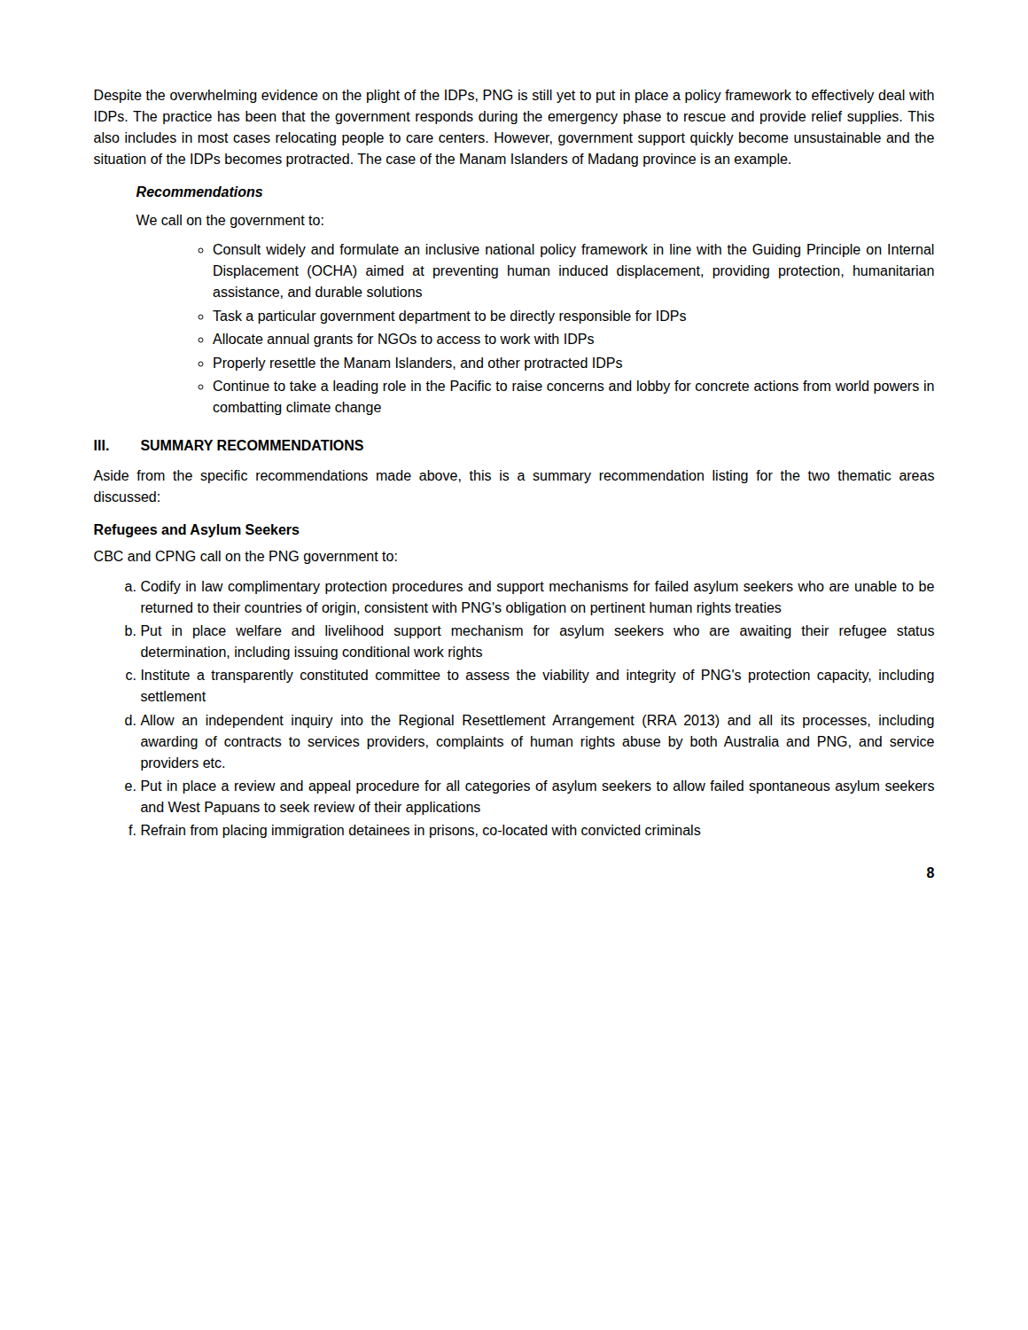Despite the overwhelming evidence on the plight of the IDPs, PNG is still yet to put in place a policy framework to effectively deal with IDPs. The practice has been that the government responds during the emergency phase to rescue and provide relief supplies. This also includes in most cases relocating people to care centers. However, government support quickly become unsustainable and the situation of the IDPs becomes protracted. The case of the Manam Islanders of Madang province is an example.
Recommendations
We call on the government to:
Consult widely and formulate an inclusive national policy framework in line with the Guiding Principle on Internal Displacement (OCHA) aimed at preventing human induced displacement, providing protection, humanitarian assistance, and durable solutions
Task a particular government department to be directly responsible for IDPs
Allocate annual grants for NGOs to access to work with IDPs
Properly resettle the Manam Islanders, and other protracted IDPs
Continue to take a leading role in the Pacific to raise concerns and lobby for concrete actions from world powers in combatting climate change
III. SUMMARY RECOMMENDATIONS
Aside from the specific recommendations made above, this is a summary recommendation listing for the two thematic areas discussed:
Refugees and Asylum Seekers
CBC and CPNG call on the PNG government to:
Codify in law complimentary protection procedures and support mechanisms for failed asylum seekers who are unable to be returned to their countries of origin, consistent with PNG's obligation on pertinent human rights treaties
Put in place welfare and livelihood support mechanism for asylum seekers who are awaiting their refugee status determination, including issuing conditional work rights
Institute a transparently constituted committee to assess the viability and integrity of PNG's protection capacity, including settlement
Allow an independent inquiry into the Regional Resettlement Arrangement (RRA 2013) and all its processes, including awarding of contracts to services providers, complaints of human rights abuse by both Australia and PNG, and service providers etc.
Put in place a review and appeal procedure for all categories of asylum seekers to allow failed spontaneous asylum seekers and West Papuans to seek review of their applications
Refrain from placing immigration detainees in prisons, co-located with convicted criminals
8